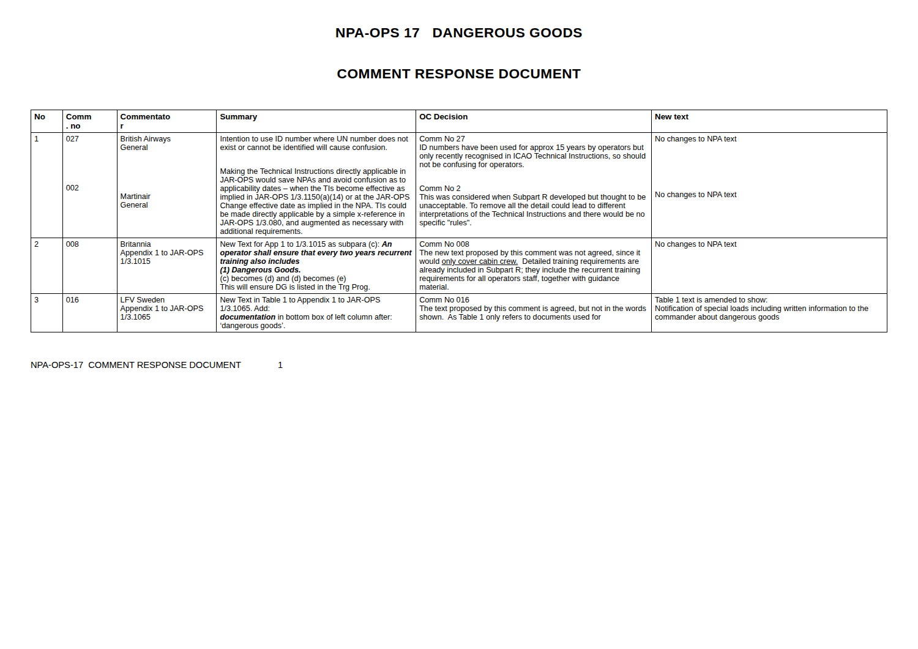NPA-OPS 17 DANGEROUS GOODS
COMMENT RESPONSE DOCUMENT
| No | Comm . no | Commentato r | Summary | OC Decision | New text |
| --- | --- | --- | --- | --- | --- |
| 1 | 027 002 | British Airways General Martinair General | Intention to use ID number where UN number does not exist or cannot be identified will cause confusion. Making the Technical Instructions directly applicable in JAR-OPS would save NPAs and avoid confusion as to applicability dates – when the TIs become effective as implied in JAR-OPS 1/3.1150(a)(14) or at the JAR-OPS Change effective date as implied in the NPA. TIs could be made directly applicable by a simple x-reference in JAR-OPS 1/3.080, and augmented as necessary with additional requirements. | Comm No 27 ID numbers have been used for approx 15 years by operators but only recently recognised in ICAO Technical Instructions, so should not be confusing for operators. Comm No 2 This was considered when Subpart R developed but thought to be unacceptable. To remove all the detail could lead to different interpretations of the Technical Instructions and there would be no specific "rules". | No changes to NPA text No changes to NPA text |
| 2 | 008 | Britannia Appendix 1 to JAR-OPS 1/3.1015 | New Text for App 1 to 1/3.1015 as subpara (c): An operator shall ensure that every two years recurrent training also includes (1) Dangerous Goods. (c) becomes (d) and (d) becomes (e) This will ensure DG is listed in the Trg Prog. | Comm No 008 The new text proposed by this comment was not agreed, since it would only cover cabin crew. Detailed training requirements are already included in Subpart R; they include the recurrent training requirements for all operators staff, together with guidance material. | No changes to NPA text |
| 3 | 016 | LFV Sweden Appendix 1 to JAR-OPS 1/3.1065 | New Text in Table 1 to Appendix 1 to JAR-OPS 1/3.1065. Add: documentation in bottom box of left column after: ‘dangerous goods’. | Comm No 016 The text proposed by this comment is agreed, but not in the words shown. As Table 1 only refers to documents used for | Table 1 text is amended to show: Notification of special loads including written information to the commander about dangerous goods |
NPA-OPS-17 COMMENT RESPONSE DOCUMENT1